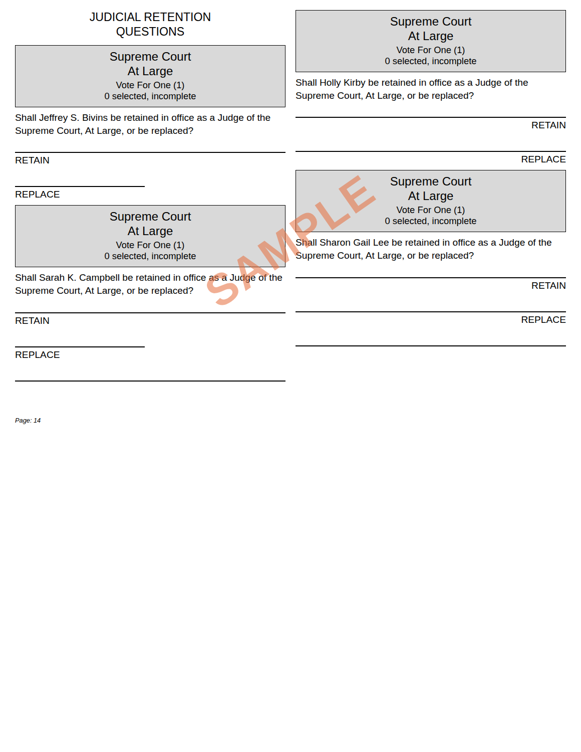SAMPLE
JUDICIAL RETENTION
QUESTIONS
Supreme Court
At Large
Vote For One (1)
0 selected, incomplete
Shall Jeffrey S. Bivins be retained in office as a Judge of the Supreme Court, At Large, or be replaced?
RETAIN
REPLACE
Supreme Court
At Large
Vote For One (1)
0 selected, incomplete
Shall Sarah K. Campbell be retained in office as a Judge of the Supreme Court, At Large, or be replaced?
RETAIN
REPLACE
Supreme Court
At Large
Vote For One (1)
0 selected, incomplete
Shall Holly Kirby be retained in office as a Judge of the Supreme Court, At Large, or be replaced?
RETAIN
REPLACE
Supreme Court
At Large
Vote For One (1)
0 selected, incomplete
Shall Sharon Gail Lee be retained in office as a Judge of the Supreme Court, At Large, or be replaced?
RETAIN
REPLACE
Page: 14